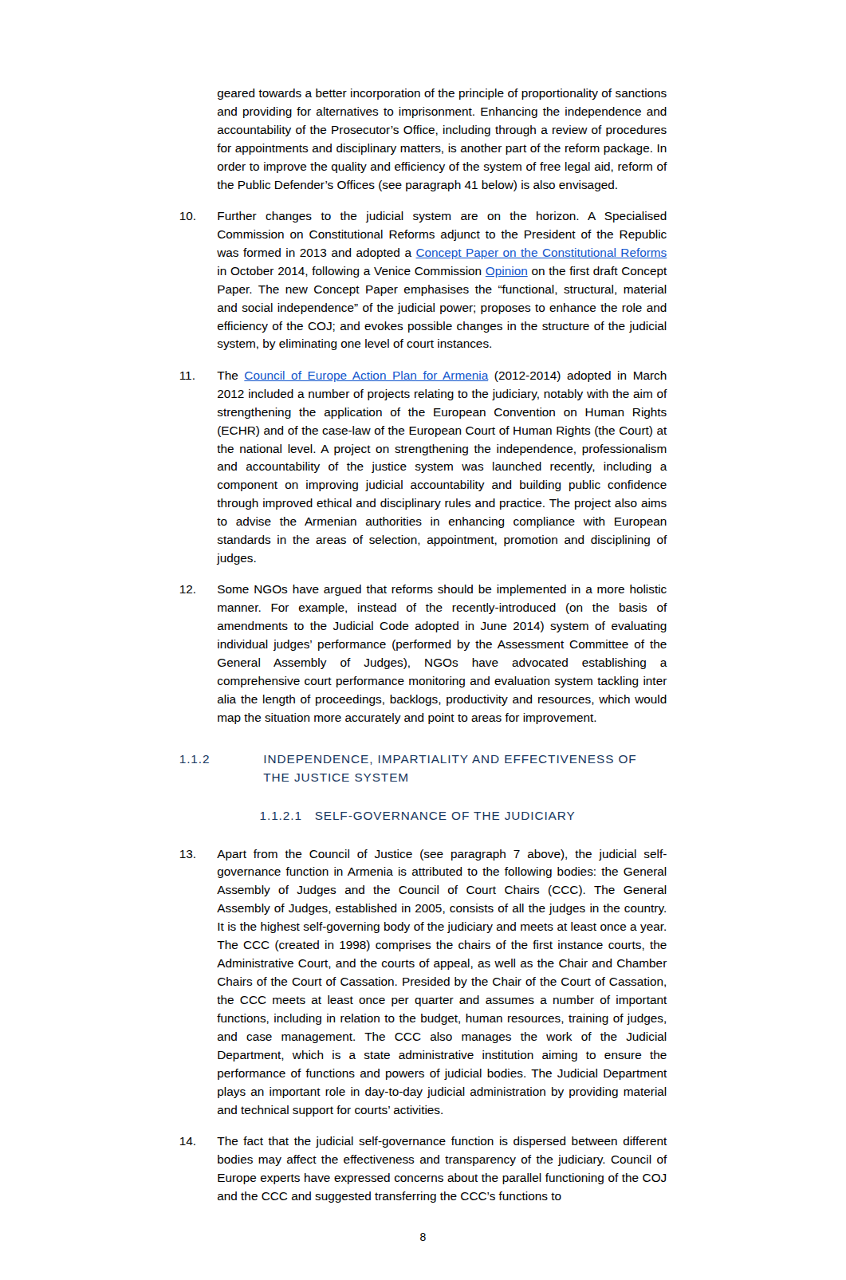geared towards a better incorporation of the principle of proportionality of sanctions and providing for alternatives to imprisonment. Enhancing the independence and accountability of the Prosecutor’s Office, including through a review of procedures for appointments and disciplinary matters, is another part of the reform package. In order to improve the quality and efficiency of the system of free legal aid, reform of the Public Defender’s Offices (see paragraph 41 below) is also envisaged.
10. Further changes to the judicial system are on the horizon. A Specialised Commission on Constitutional Reforms adjunct to the President of the Republic was formed in 2013 and adopted a Concept Paper on the Constitutional Reforms in October 2014, following a Venice Commission Opinion on the first draft Concept Paper. The new Concept Paper emphasises the “functional, structural, material and social independence” of the judicial power; proposes to enhance the role and efficiency of the COJ; and evokes possible changes in the structure of the judicial system, by eliminating one level of court instances.
11. The Council of Europe Action Plan for Armenia (2012-2014) adopted in March 2012 included a number of projects relating to the judiciary, notably with the aim of strengthening the application of the European Convention on Human Rights (ECHR) and of the case-law of the European Court of Human Rights (the Court) at the national level. A project on strengthening the independence, professionalism and accountability of the justice system was launched recently, including a component on improving judicial accountability and building public confidence through improved ethical and disciplinary rules and practice. The project also aims to advise the Armenian authorities in enhancing compliance with European standards in the areas of selection, appointment, promotion and disciplining of judges.
12. Some NGOs have argued that reforms should be implemented in a more holistic manner. For example, instead of the recently-introduced (on the basis of amendments to the Judicial Code adopted in June 2014) system of evaluating individual judges’ performance (performed by the Assessment Committee of the General Assembly of Judges), NGOs have advocated establishing a comprehensive court performance monitoring and evaluation system tackling inter alia the length of proceedings, backlogs, productivity and resources, which would map the situation more accurately and point to areas for improvement.
1.1.2 INDEPENDENCE, IMPARTIALITY AND EFFECTIVENESS OF THE JUSTICE SYSTEM
1.1.2.1 SELF-GOVERNANCE OF THE JUDICIARY
13. Apart from the Council of Justice (see paragraph 7 above), the judicial self-governance function in Armenia is attributed to the following bodies: the General Assembly of Judges and the Council of Court Chairs (CCC). The General Assembly of Judges, established in 2005, consists of all the judges in the country. It is the highest self-governing body of the judiciary and meets at least once a year. The CCC (created in 1998) comprises the chairs of the first instance courts, the Administrative Court, and the courts of appeal, as well as the Chair and Chamber Chairs of the Court of Cassation. Presided by the Chair of the Court of Cassation, the CCC meets at least once per quarter and assumes a number of important functions, including in relation to the budget, human resources, training of judges, and case management. The CCC also manages the work of the Judicial Department, which is a state administrative institution aiming to ensure the performance of functions and powers of judicial bodies. The Judicial Department plays an important role in day-to-day judicial administration by providing material and technical support for courts’ activities.
14. The fact that the judicial self-governance function is dispersed between different bodies may affect the effectiveness and transparency of the judiciary. Council of Europe experts have expressed concerns about the parallel functioning of the COJ and the CCC and suggested transferring the CCC’s functions to
8